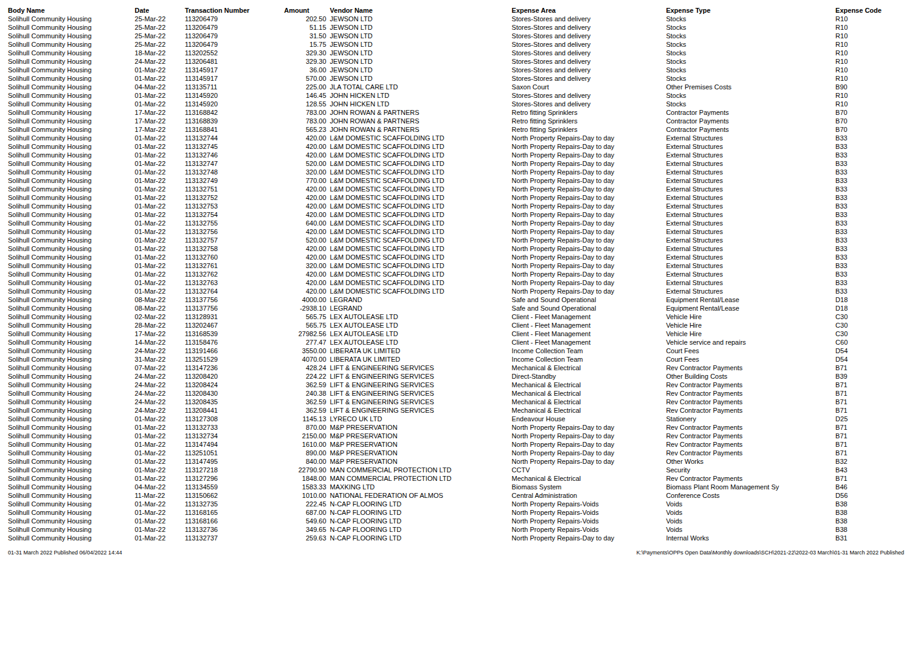| Body Name | Date | Transaction Number | Amount | Vendor Name | Expense Area | Expense Type | Expense Code |
| --- | --- | --- | --- | --- | --- | --- | --- |
| Solihull Community Housing | 25-Mar-22 | 113206479 | 202.50 | JEWSON LTD | Stores-Stores and delivery | Stocks | R10 |
| Solihull Community Housing | 25-Mar-22 | 113206479 | 51.15 | JEWSON LTD | Stores-Stores and delivery | Stocks | R10 |
| Solihull Community Housing | 25-Mar-22 | 113206479 | 31.50 | JEWSON LTD | Stores-Stores and delivery | Stocks | R10 |
| Solihull Community Housing | 25-Mar-22 | 113206479 | 15.75 | JEWSON LTD | Stores-Stores and delivery | Stocks | R10 |
| Solihull Community Housing | 18-Mar-22 | 113202552 | 329.30 | JEWSON LTD | Stores-Stores and delivery | Stocks | R10 |
| Solihull Community Housing | 24-Mar-22 | 113206481 | 329.30 | JEWSON LTD | Stores-Stores and delivery | Stocks | R10 |
| Solihull Community Housing | 01-Mar-22 | 113145917 | 36.00 | JEWSON LTD | Stores-Stores and delivery | Stocks | R10 |
| Solihull Community Housing | 01-Mar-22 | 113145917 | 570.00 | JEWSON LTD | Stores-Stores and delivery | Stocks | R10 |
| Solihull Community Housing | 04-Mar-22 | 113135711 | 225.00 | JLA TOTAL CARE LTD | Saxon Court | Other Premises Costs | B90 |
| Solihull Community Housing | 01-Mar-22 | 113145920 | 146.45 | JOHN HICKEN LTD | Stores-Stores and delivery | Stocks | R10 |
| Solihull Community Housing | 01-Mar-22 | 113145920 | 128.55 | JOHN HICKEN LTD | Stores-Stores and delivery | Stocks | R10 |
| Solihull Community Housing | 17-Mar-22 | 113168842 | 783.00 | JOHN ROWAN & PARTNERS | Retro fitting Sprinklers | Contractor Payments | B70 |
| Solihull Community Housing | 17-Mar-22 | 113168839 | 783.00 | JOHN ROWAN & PARTNERS | Retro fitting Sprinklers | Contractor Payments | B70 |
| Solihull Community Housing | 17-Mar-22 | 113168841 | 565.23 | JOHN ROWAN & PARTNERS | Retro fitting Sprinklers | Contractor Payments | B70 |
| Solihull Community Housing | 01-Mar-22 | 113132744 | 420.00 | L&M DOMESTIC SCAFFOLDING LTD | North Property Repairs-Day to day | External Structures | B33 |
| Solihull Community Housing | 01-Mar-22 | 113132745 | 420.00 | L&M DOMESTIC SCAFFOLDING LTD | North Property Repairs-Day to day | External Structures | B33 |
| Solihull Community Housing | 01-Mar-22 | 113132746 | 420.00 | L&M DOMESTIC SCAFFOLDING LTD | North Property Repairs-Day to day | External Structures | B33 |
| Solihull Community Housing | 01-Mar-22 | 113132747 | 520.00 | L&M DOMESTIC SCAFFOLDING LTD | North Property Repairs-Day to day | External Structures | B33 |
| Solihull Community Housing | 01-Mar-22 | 113132748 | 320.00 | L&M DOMESTIC SCAFFOLDING LTD | North Property Repairs-Day to day | External Structures | B33 |
| Solihull Community Housing | 01-Mar-22 | 113132749 | 770.00 | L&M DOMESTIC SCAFFOLDING LTD | North Property Repairs-Day to day | External Structures | B33 |
| Solihull Community Housing | 01-Mar-22 | 113132751 | 420.00 | L&M DOMESTIC SCAFFOLDING LTD | North Property Repairs-Day to day | External Structures | B33 |
| Solihull Community Housing | 01-Mar-22 | 113132752 | 420.00 | L&M DOMESTIC SCAFFOLDING LTD | North Property Repairs-Day to day | External Structures | B33 |
| Solihull Community Housing | 01-Mar-22 | 113132753 | 420.00 | L&M DOMESTIC SCAFFOLDING LTD | North Property Repairs-Day to day | External Structures | B33 |
| Solihull Community Housing | 01-Mar-22 | 113132754 | 420.00 | L&M DOMESTIC SCAFFOLDING LTD | North Property Repairs-Day to day | External Structures | B33 |
| Solihull Community Housing | 01-Mar-22 | 113132755 | 640.00 | L&M DOMESTIC SCAFFOLDING LTD | North Property Repairs-Day to day | External Structures | B33 |
| Solihull Community Housing | 01-Mar-22 | 113132756 | 420.00 | L&M DOMESTIC SCAFFOLDING LTD | North Property Repairs-Day to day | External Structures | B33 |
| Solihull Community Housing | 01-Mar-22 | 113132757 | 520.00 | L&M DOMESTIC SCAFFOLDING LTD | North Property Repairs-Day to day | External Structures | B33 |
| Solihull Community Housing | 01-Mar-22 | 113132758 | 420.00 | L&M DOMESTIC SCAFFOLDING LTD | North Property Repairs-Day to day | External Structures | B33 |
| Solihull Community Housing | 01-Mar-22 | 113132760 | 420.00 | L&M DOMESTIC SCAFFOLDING LTD | North Property Repairs-Day to day | External Structures | B33 |
| Solihull Community Housing | 01-Mar-22 | 113132761 | 320.00 | L&M DOMESTIC SCAFFOLDING LTD | North Property Repairs-Day to day | External Structures | B33 |
| Solihull Community Housing | 01-Mar-22 | 113132762 | 420.00 | L&M DOMESTIC SCAFFOLDING LTD | North Property Repairs-Day to day | External Structures | B33 |
| Solihull Community Housing | 01-Mar-22 | 113132763 | 420.00 | L&M DOMESTIC SCAFFOLDING LTD | North Property Repairs-Day to day | External Structures | B33 |
| Solihull Community Housing | 01-Mar-22 | 113132764 | 420.00 | L&M DOMESTIC SCAFFOLDING LTD | North Property Repairs-Day to day | External Structures | B33 |
| Solihull Community Housing | 08-Mar-22 | 113137756 | 4000.00 | LEGRAND | Safe and Sound Operational | Equipment Rental/Lease | D18 |
| Solihull Community Housing | 08-Mar-22 | 113137756 | -2938.10 | LEGRAND | Safe and Sound Operational | Equipment Rental/Lease | D18 |
| Solihull Community Housing | 02-Mar-22 | 113128931 | 565.75 | LEX AUTOLEASE LTD | Client - Fleet Management | Vehicle Hire | C30 |
| Solihull Community Housing | 28-Mar-22 | 113202467 | 565.75 | LEX AUTOLEASE LTD | Client - Fleet Management | Vehicle Hire | C30 |
| Solihull Community Housing | 17-Mar-22 | 113168539 | 27982.56 | LEX AUTOLEASE LTD | Client - Fleet Management | Vehicle Hire | C30 |
| Solihull Community Housing | 14-Mar-22 | 113158476 | 277.47 | LEX AUTOLEASE LTD | Client - Fleet Management | Vehicle service and repairs | C60 |
| Solihull Community Housing | 24-Mar-22 | 113191466 | 3550.00 | LIBERATA UK LIMITED | Income Collection Team | Court Fees | D54 |
| Solihull Community Housing | 31-Mar-22 | 113251529 | 4070.00 | LIBERATA UK LIMITED | Income Collection Team | Court Fees | D54 |
| Solihull Community Housing | 07-Mar-22 | 113147236 | 428.24 | LIFT & ENGINEERING SERVICES | Mechanical & Electrical | Rev Contractor Payments | B71 |
| Solihull Community Housing | 24-Mar-22 | 113208420 | 224.22 | LIFT & ENGINEERING SERVICES | Direct-Standby | Other Building Costs | B39 |
| Solihull Community Housing | 24-Mar-22 | 113208424 | 362.59 | LIFT & ENGINEERING SERVICES | Mechanical & Electrical | Rev Contractor Payments | B71 |
| Solihull Community Housing | 24-Mar-22 | 113208430 | 240.38 | LIFT & ENGINEERING SERVICES | Mechanical & Electrical | Rev Contractor Payments | B71 |
| Solihull Community Housing | 24-Mar-22 | 113208435 | 362.59 | LIFT & ENGINEERING SERVICES | Mechanical & Electrical | Rev Contractor Payments | B71 |
| Solihull Community Housing | 24-Mar-22 | 113208441 | 362.59 | LIFT & ENGINEERING SERVICES | Mechanical & Electrical | Rev Contractor Payments | B71 |
| Solihull Community Housing | 01-Mar-22 | 113127308 | 1145.13 | LYRECO UK LTD | Endeavour House | Stationery | D25 |
| Solihull Community Housing | 01-Mar-22 | 113132733 | 870.00 | M&P PRESERVATION | North Property Repairs-Day to day | Rev Contractor Payments | B71 |
| Solihull Community Housing | 01-Mar-22 | 113132734 | 2150.00 | M&P PRESERVATION | North Property Repairs-Day to day | Rev Contractor Payments | B71 |
| Solihull Community Housing | 01-Mar-22 | 113147494 | 1610.00 | M&P PRESERVATION | North Property Repairs-Day to day | Rev Contractor Payments | B71 |
| Solihull Community Housing | 01-Mar-22 | 113251051 | 890.00 | M&P PRESERVATION | North Property Repairs-Day to day | Rev Contractor Payments | B71 |
| Solihull Community Housing | 01-Mar-22 | 113147495 | 840.00 | M&P PRESERVATION | North Property Repairs-Day to day | Other Works | B32 |
| Solihull Community Housing | 01-Mar-22 | 113127218 | 22790.90 | MAN COMMERCIAL PROTECTION LTD | CCTV | Security | B43 |
| Solihull Community Housing | 01-Mar-22 | 113127296 | 1848.00 | MAN COMMERCIAL PROTECTION LTD | Mechanical & Electrical | Rev Contractor Payments | B71 |
| Solihull Community Housing | 04-Mar-22 | 113134559 | 1583.33 | MAXKING LTD | Biomass System | Biomass Plant Room Management Sy | B46 |
| Solihull Community Housing | 11-Mar-22 | 113150662 | 1010.00 | NATIONAL FEDERATION OF ALMOS | Central Administration | Conference Costs | D56 |
| Solihull Community Housing | 01-Mar-22 | 113132735 | 222.45 | N-CAP FLOORING LTD | North Property Repairs-Voids | Voids | B38 |
| Solihull Community Housing | 01-Mar-22 | 113168165 | 687.00 | N-CAP FLOORING LTD | North Property Repairs-Voids | Voids | B38 |
| Solihull Community Housing | 01-Mar-22 | 113168166 | 549.60 | N-CAP FLOORING LTD | North Property Repairs-Voids | Voids | B38 |
| Solihull Community Housing | 01-Mar-22 | 113132736 | 349.65 | N-CAP FLOORING LTD | North Property Repairs-Voids | Voids | B38 |
| Solihull Community Housing | 01-Mar-22 | 113132737 | 259.63 | N-CAP FLOORING LTD | North Property Repairs-Day to day | Internal Works | B31 |
| 01-31 March 2022 Published 06/04/2022 14:44 | K:\Payments\OPPs Open Data\Monthly downloads\SCH\2021-22\2022-03 March\01-31 March 2022 Published |